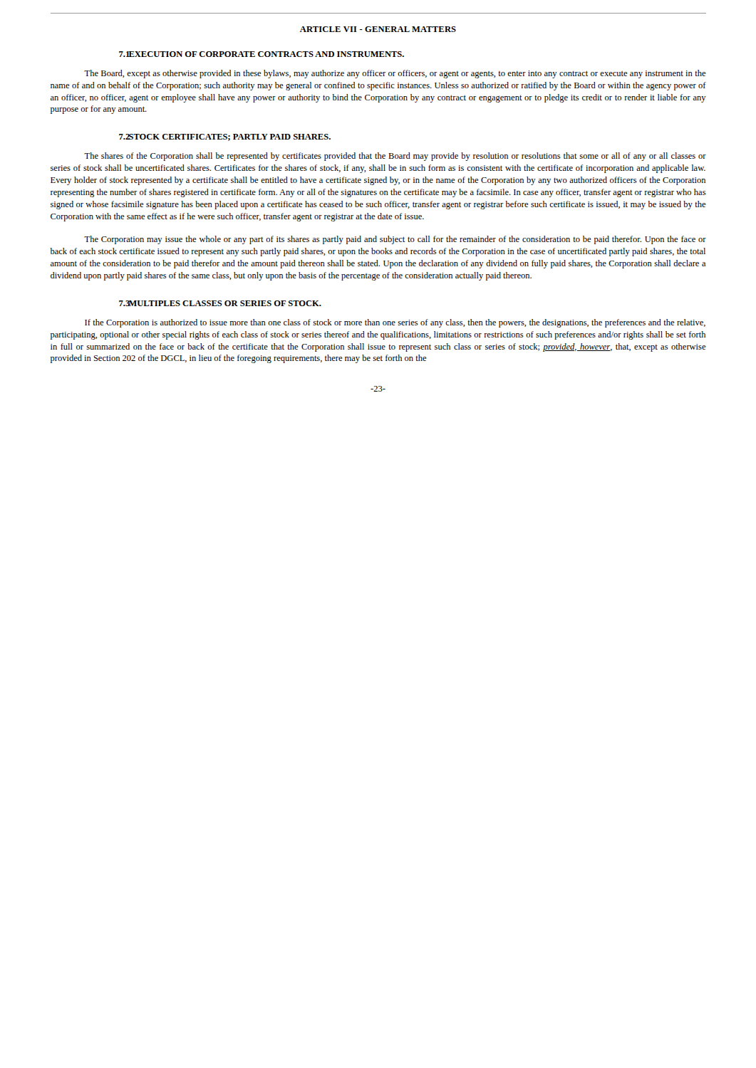ARTICLE VII - GENERAL MATTERS
7.1 EXECUTION OF CORPORATE CONTRACTS AND INSTRUMENTS.
The Board, except as otherwise provided in these bylaws, may authorize any officer or officers, or agent or agents, to enter into any contract or execute any instrument in the name of and on behalf of the Corporation; such authority may be general or confined to specific instances. Unless so authorized or ratified by the Board or within the agency power of an officer, no officer, agent or employee shall have any power or authority to bind the Corporation by any contract or engagement or to pledge its credit or to render it liable for any purpose or for any amount.
7.2 STOCK CERTIFICATES; PARTLY PAID SHARES.
The shares of the Corporation shall be represented by certificates provided that the Board may provide by resolution or resolutions that some or all of any or all classes or series of stock shall be uncertificated shares. Certificates for the shares of stock, if any, shall be in such form as is consistent with the certificate of incorporation and applicable law. Every holder of stock represented by a certificate shall be entitled to have a certificate signed by, or in the name of the Corporation by any two authorized officers of the Corporation representing the number of shares registered in certificate form. Any or all of the signatures on the certificate may be a facsimile. In case any officer, transfer agent or registrar who has signed or whose facsimile signature has been placed upon a certificate has ceased to be such officer, transfer agent or registrar before such certificate is issued, it may be issued by the Corporation with the same effect as if he were such officer, transfer agent or registrar at the date of issue.
The Corporation may issue the whole or any part of its shares as partly paid and subject to call for the remainder of the consideration to be paid therefor. Upon the face or back of each stock certificate issued to represent any such partly paid shares, or upon the books and records of the Corporation in the case of uncertificated partly paid shares, the total amount of the consideration to be paid therefor and the amount paid thereon shall be stated. Upon the declaration of any dividend on fully paid shares, the Corporation shall declare a dividend upon partly paid shares of the same class, but only upon the basis of the percentage of the consideration actually paid thereon.
7.3 MULTIPLES CLASSES OR SERIES OF STOCK.
If the Corporation is authorized to issue more than one class of stock or more than one series of any class, then the powers, the designations, the preferences and the relative, participating, optional or other special rights of each class of stock or series thereof and the qualifications, limitations or restrictions of such preferences and/or rights shall be set forth in full or summarized on the face or back of the certificate that the Corporation shall issue to represent such class or series of stock; provided, however, that, except as otherwise provided in Section 202 of the DGCL, in lieu of the foregoing requirements, there may be set forth on the
-23-